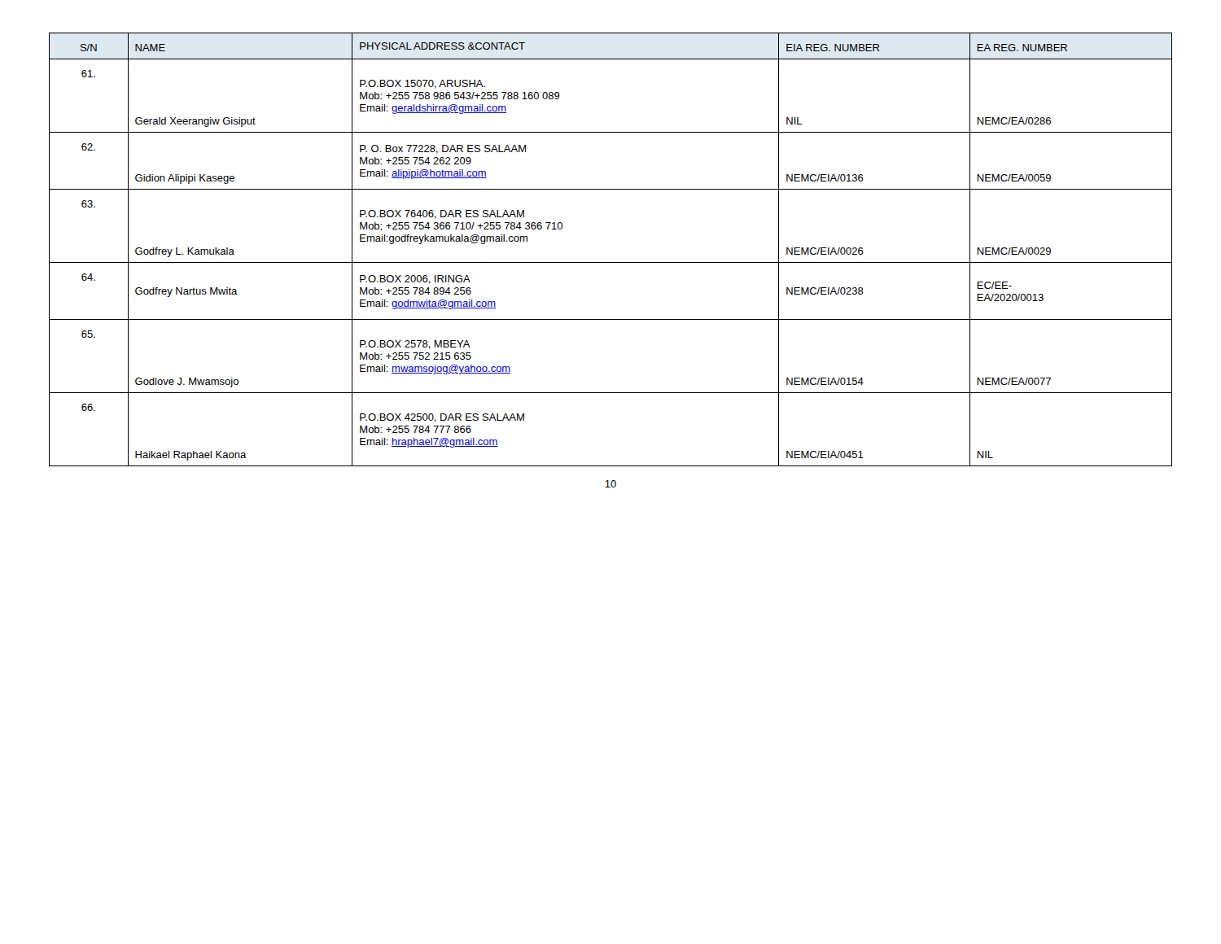| S/N | NAME | PHYSICAL ADDRESS &CONTACT | EIA REG. NUMBER | EA REG. NUMBER |
| --- | --- | --- | --- | --- |
| 61. | Gerald Xeerangiw Gisiput | P.O.BOX 15070, ARUSHA. Mob: +255 758 986 543/+255 788 160 089 Email: geraldshirra@gmail.com | NIL | NEMC/EA/0286 |
| 62. | Gidion Alipipi Kasege | P. O. Box 77228, DAR ES SALAAM Mob: +255 754 262 209 Email: alipipi@hotmail.com | NEMC/EIA/0136 | NEMC/EA/0059 |
| 63. | Godfrey L. Kamukala | P.O.BOX 76406, DAR ES SALAAM Mob; +255 754 366 710/ +255 784 366 710 Email:godfreykamukala@gmail.com | NEMC/EIA/0026 | NEMC/EA/0029 |
| 64. | Godfrey Nartus Mwita | P.O.BOX 2006, IRINGA Mob: +255 784 894 256 Email: godmwita@gmail.com | NEMC/EIA/0238 | EC/EE- EA/2020/0013 |
| 65. | Godlove J. Mwamsojo | P.O.BOX 2578, MBEYA Mob: +255 752 215 635 Email: mwamsojog@yahoo.com | NEMC/EIA/0154 | NEMC/EA/0077 |
| 66. | Haikael Raphael Kaona | P.O.BOX 42500, DAR ES SALAAM Mob: +255 784 777 866 Email: hraphael7@gmail.com | NEMC/EIA/0451 | NIL |
10